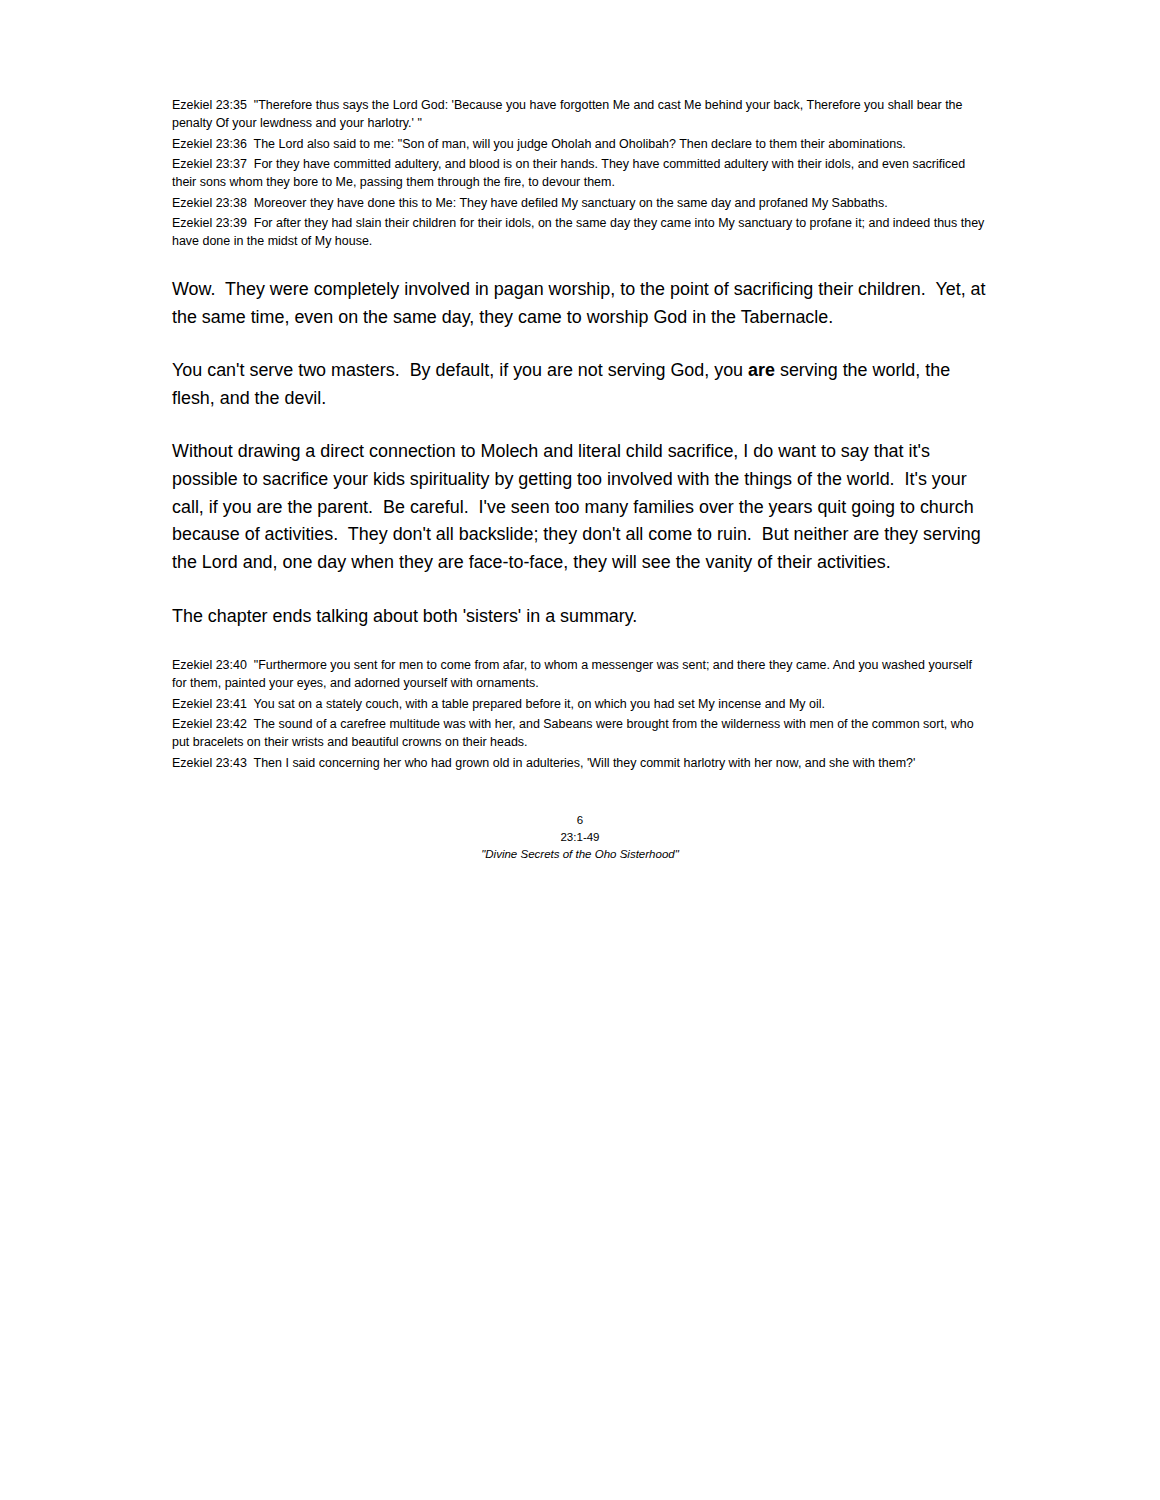Ezekiel 23:35 "Therefore thus says the Lord God: 'Because you have forgotten Me and cast Me behind your back, Therefore you shall bear the penalty Of your lewdness and your harlotry.' "
Ezekiel 23:36 The Lord also said to me: "Son of man, will you judge Oholah and Oholibah? Then declare to them their abominations.
Ezekiel 23:37 For they have committed adultery, and blood is on their hands. They have committed adultery with their idols, and even sacrificed their sons whom they bore to Me, passing them through the fire, to devour them.
Ezekiel 23:38 Moreover they have done this to Me: They have defiled My sanctuary on the same day and profaned My Sabbaths.
Ezekiel 23:39 For after they had slain their children for their idols, on the same day they came into My sanctuary to profane it; and indeed thus they have done in the midst of My house.
Wow. They were completely involved in pagan worship, to the point of sacrificing their children. Yet, at the same time, even on the same day, they came to worship God in the Tabernacle.
You can't serve two masters. By default, if you are not serving God, you are serving the world, the flesh, and the devil.
Without drawing a direct connection to Molech and literal child sacrifice, I do want to say that it's possible to sacrifice your kids spirituality by getting too involved with the things of the world. It's your call, if you are the parent. Be careful. I've seen too many families over the years quit going to church because of activities. They don't all backslide; they don't all come to ruin. But neither are they serving the Lord and, one day when they are face-to-face, they will see the vanity of their activities.
The chapter ends talking about both 'sisters' in a summary.
Ezekiel 23:40 "Furthermore you sent for men to come from afar, to whom a messenger was sent; and there they came. And you washed yourself for them, painted your eyes, and adorned yourself with ornaments.
Ezekiel 23:41 You sat on a stately couch, with a table prepared before it, on which you had set My incense and My oil.
Ezekiel 23:42 The sound of a carefree multitude was with her, and Sabeans were brought from the wilderness with men of the common sort, who put bracelets on their wrists and beautiful crowns on their heads.
Ezekiel 23:43 Then I said concerning her who had grown old in adulteries, 'Will they commit harlotry with her now, and she with them?'
6 23:1-49 "Divine Secrets of the Oho Sisterhood"